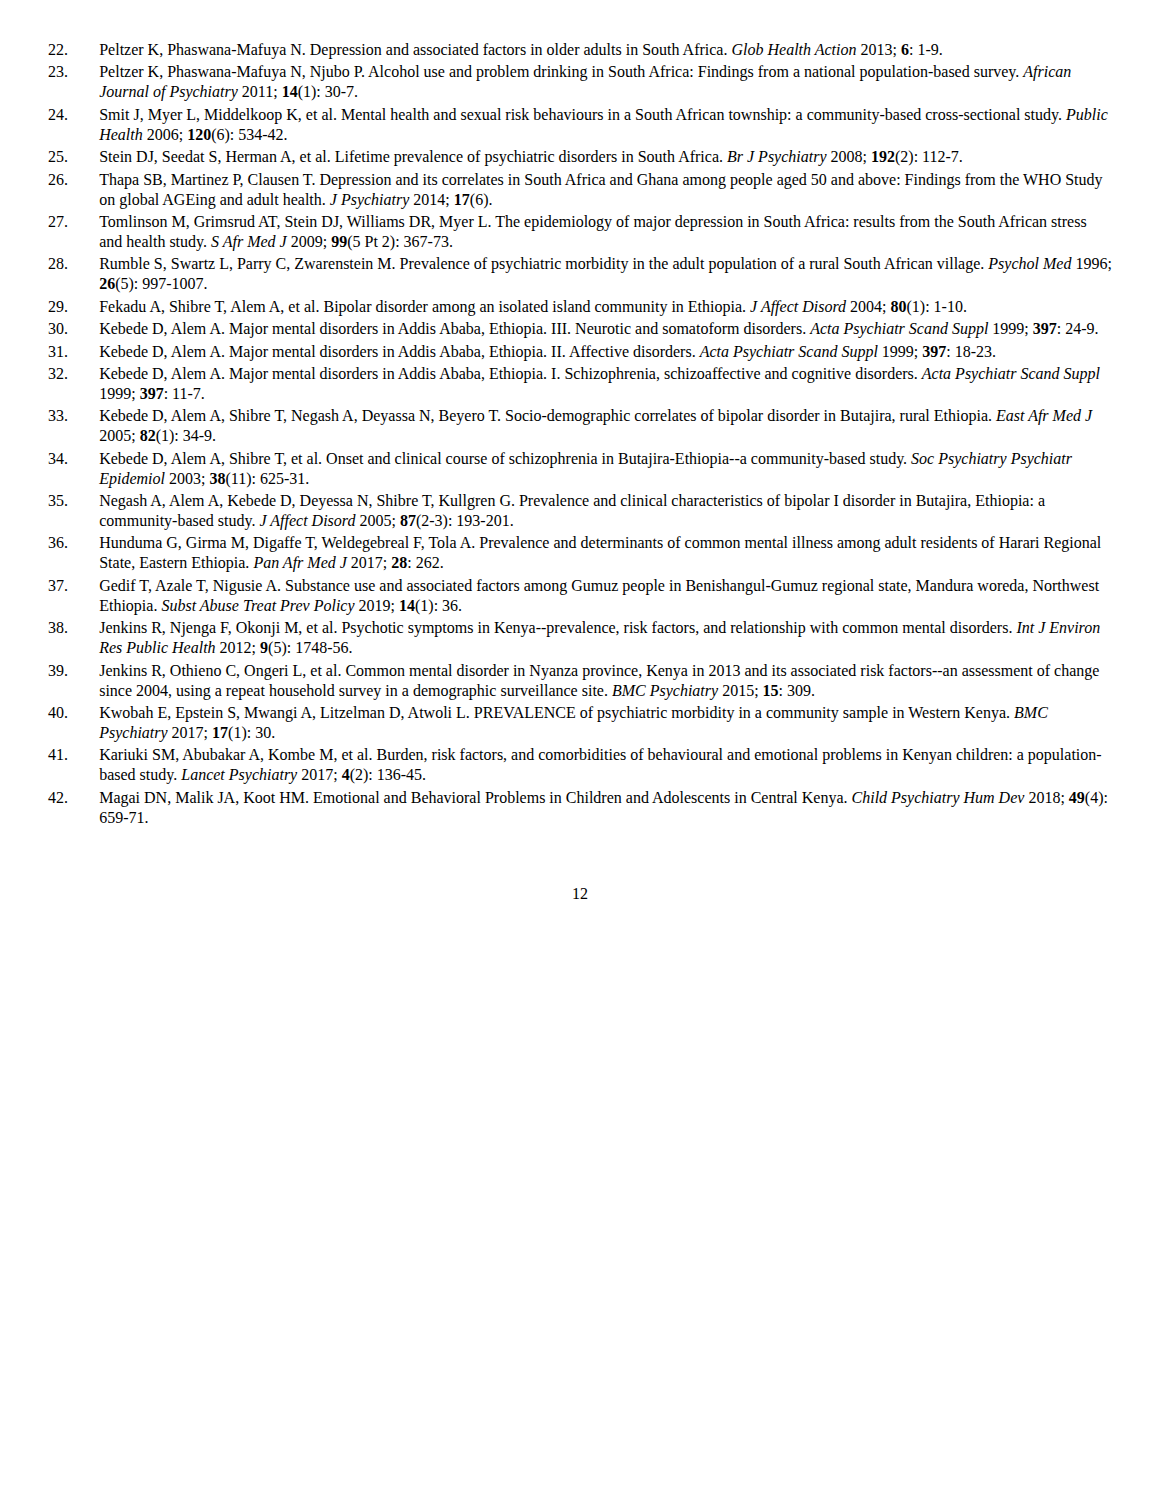22. Peltzer K, Phaswana-Mafuya N. Depression and associated factors in older adults in South Africa. Glob Health Action 2013; 6: 1-9.
23. Peltzer K, Phaswana-Mafuya N, Njubo P. Alcohol use and problem drinking in South Africa: Findings from a national population-based survey. African Journal of Psychiatry 2011; 14(1): 30-7.
24. Smit J, Myer L, Middelkoop K, et al. Mental health and sexual risk behaviours in a South African township: a community-based cross-sectional study. Public Health 2006; 120(6): 534-42.
25. Stein DJ, Seedat S, Herman A, et al. Lifetime prevalence of psychiatric disorders in South Africa. Br J Psychiatry 2008; 192(2): 112-7.
26. Thapa SB, Martinez P, Clausen T. Depression and its correlates in South Africa and Ghana among people aged 50 and above: Findings from the WHO Study on global AGEing and adult health. J Psychiatry 2014; 17(6).
27. Tomlinson M, Grimsrud AT, Stein DJ, Williams DR, Myer L. The epidemiology of major depression in South Africa: results from the South African stress and health study. S Afr Med J 2009; 99(5 Pt 2): 367-73.
28. Rumble S, Swartz L, Parry C, Zwarenstein M. Prevalence of psychiatric morbidity in the adult population of a rural South African village. Psychol Med 1996; 26(5): 997-1007.
29. Fekadu A, Shibre T, Alem A, et al. Bipolar disorder among an isolated island community in Ethiopia. J Affect Disord 2004; 80(1): 1-10.
30. Kebede D, Alem A. Major mental disorders in Addis Ababa, Ethiopia. III. Neurotic and somatoform disorders. Acta Psychiatr Scand Suppl 1999; 397: 24-9.
31. Kebede D, Alem A. Major mental disorders in Addis Ababa, Ethiopia. II. Affective disorders. Acta Psychiatr Scand Suppl 1999; 397: 18-23.
32. Kebede D, Alem A. Major mental disorders in Addis Ababa, Ethiopia. I. Schizophrenia, schizoaffective and cognitive disorders. Acta Psychiatr Scand Suppl 1999; 397: 11-7.
33. Kebede D, Alem A, Shibre T, Negash A, Deyassa N, Beyero T. Socio-demographic correlates of bipolar disorder in Butajira, rural Ethiopia. East Afr Med J 2005; 82(1): 34-9.
34. Kebede D, Alem A, Shibre T, et al. Onset and clinical course of schizophrenia in Butajira-Ethiopia--a community-based study. Soc Psychiatry Psychiatr Epidemiol 2003; 38(11): 625-31.
35. Negash A, Alem A, Kebede D, Deyessa N, Shibre T, Kullgren G. Prevalence and clinical characteristics of bipolar I disorder in Butajira, Ethiopia: a community-based study. J Affect Disord 2005; 87(2-3): 193-201.
36. Hunduma G, Girma M, Digaffe T, Weldegebreal F, Tola A. Prevalence and determinants of common mental illness among adult residents of Harari Regional State, Eastern Ethiopia. Pan Afr Med J 2017; 28: 262.
37. Gedif T, Azale T, Nigusie A. Substance use and associated factors among Gumuz people in Benishangul-Gumuz regional state, Mandura woreda, Northwest Ethiopia. Subst Abuse Treat Prev Policy 2019; 14(1): 36.
38. Jenkins R, Njenga F, Okonji M, et al. Psychotic symptoms in Kenya--prevalence, risk factors, and relationship with common mental disorders. Int J Environ Res Public Health 2012; 9(5): 1748-56.
39. Jenkins R, Othieno C, Ongeri L, et al. Common mental disorder in Nyanza province, Kenya in 2013 and its associated risk factors--an assessment of change since 2004, using a repeat household survey in a demographic surveillance site. BMC Psychiatry 2015; 15: 309.
40. Kwobah E, Epstein S, Mwangi A, Litzelman D, Atwoli L. PREVALENCE of psychiatric morbidity in a community sample in Western Kenya. BMC Psychiatry 2017; 17(1): 30.
41. Kariuki SM, Abubakar A, Kombe M, et al. Burden, risk factors, and comorbidities of behavioural and emotional problems in Kenyan children: a population-based study. Lancet Psychiatry 2017; 4(2): 136-45.
42. Magai DN, Malik JA, Koot HM. Emotional and Behavioral Problems in Children and Adolescents in Central Kenya. Child Psychiatry Hum Dev 2018; 49(4): 659-71.
12